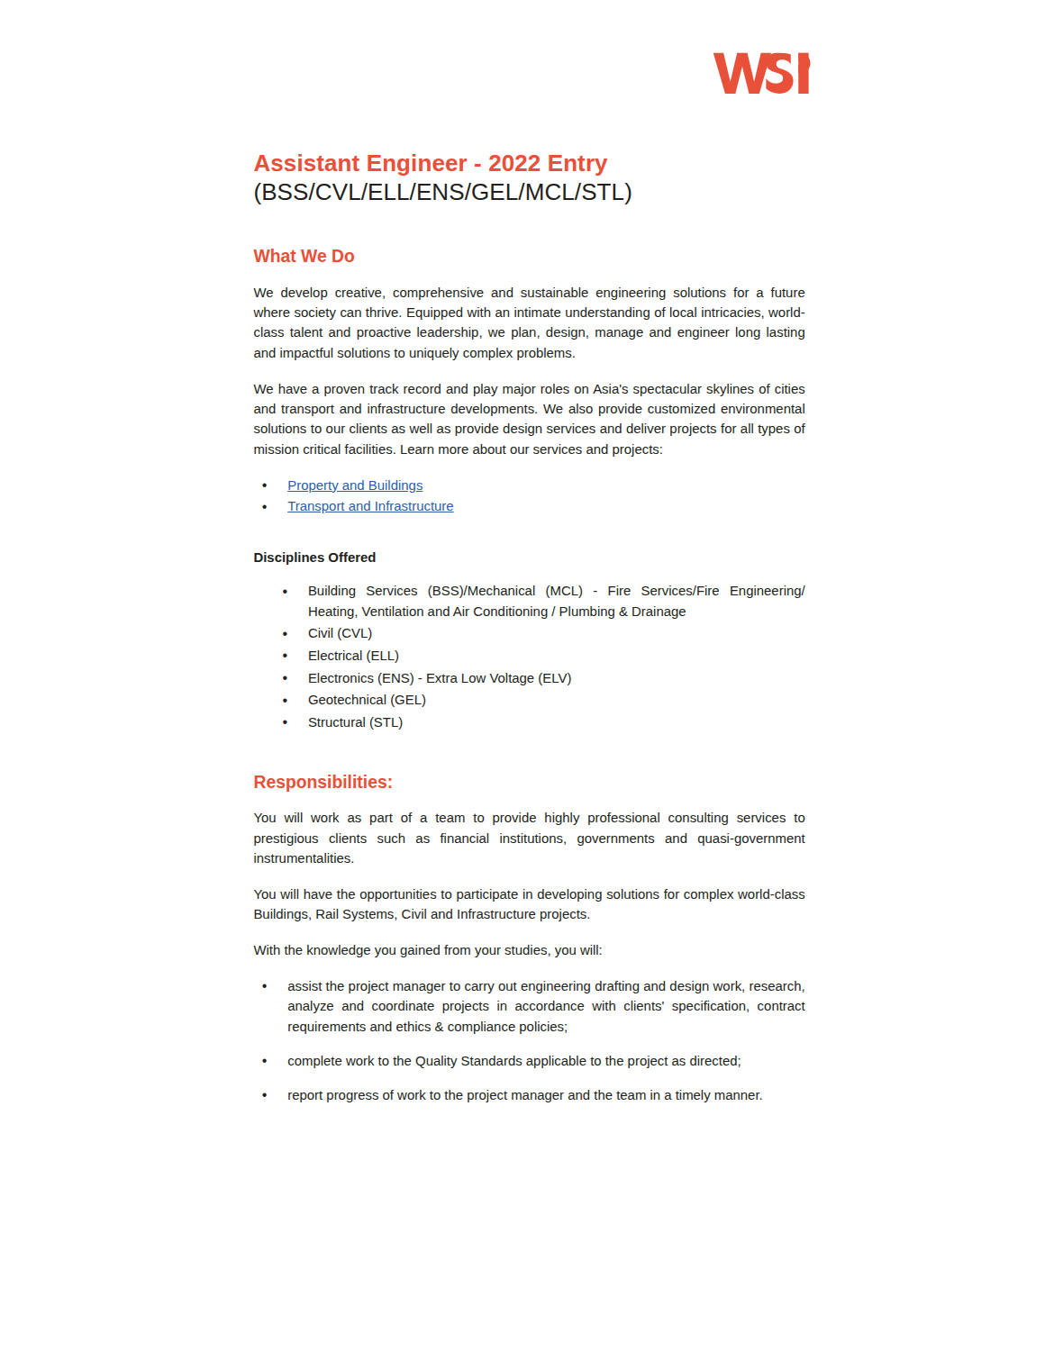Assistant Engineer - 2022 Entry (BSS/CVL/ELL/ENS/GEL/MCL/STL)
What We Do
We develop creative, comprehensive and sustainable engineering solutions for a future where society can thrive. Equipped with an intimate understanding of local intricacies, world-class talent and proactive leadership, we plan, design, manage and engineer long lasting and impactful solutions to uniquely complex problems.
We have a proven track record and play major roles on Asia's spectacular skylines of cities and transport and infrastructure developments. We also provide customized environmental solutions to our clients as well as provide design services and deliver projects for all types of mission critical facilities. Learn more about our services and projects:
Property and Buildings
Transport and Infrastructure
Disciplines Offered
Building Services (BSS)/Mechanical (MCL) - Fire Services/Fire Engineering/ Heating, Ventilation and Air Conditioning / Plumbing & Drainage
Civil (CVL)
Electrical (ELL)
Electronics (ENS) - Extra Low Voltage (ELV)
Geotechnical (GEL)
Structural (STL)
Responsibilities:
You will work as part of a team to provide highly professional consulting services to prestigious clients such as financial institutions, governments and quasi-government instrumentalities.
You will have the opportunities to participate in developing solutions for complex world-class Buildings, Rail Systems, Civil and Infrastructure projects.
With the knowledge you gained from your studies, you will:
assist the project manager to carry out engineering drafting and design work, research, analyze and coordinate projects in accordance with clients' specification, contract requirements and ethics & compliance policies;
complete work to the Quality Standards applicable to the project as directed;
report progress of work to the project manager and the team in a timely manner.